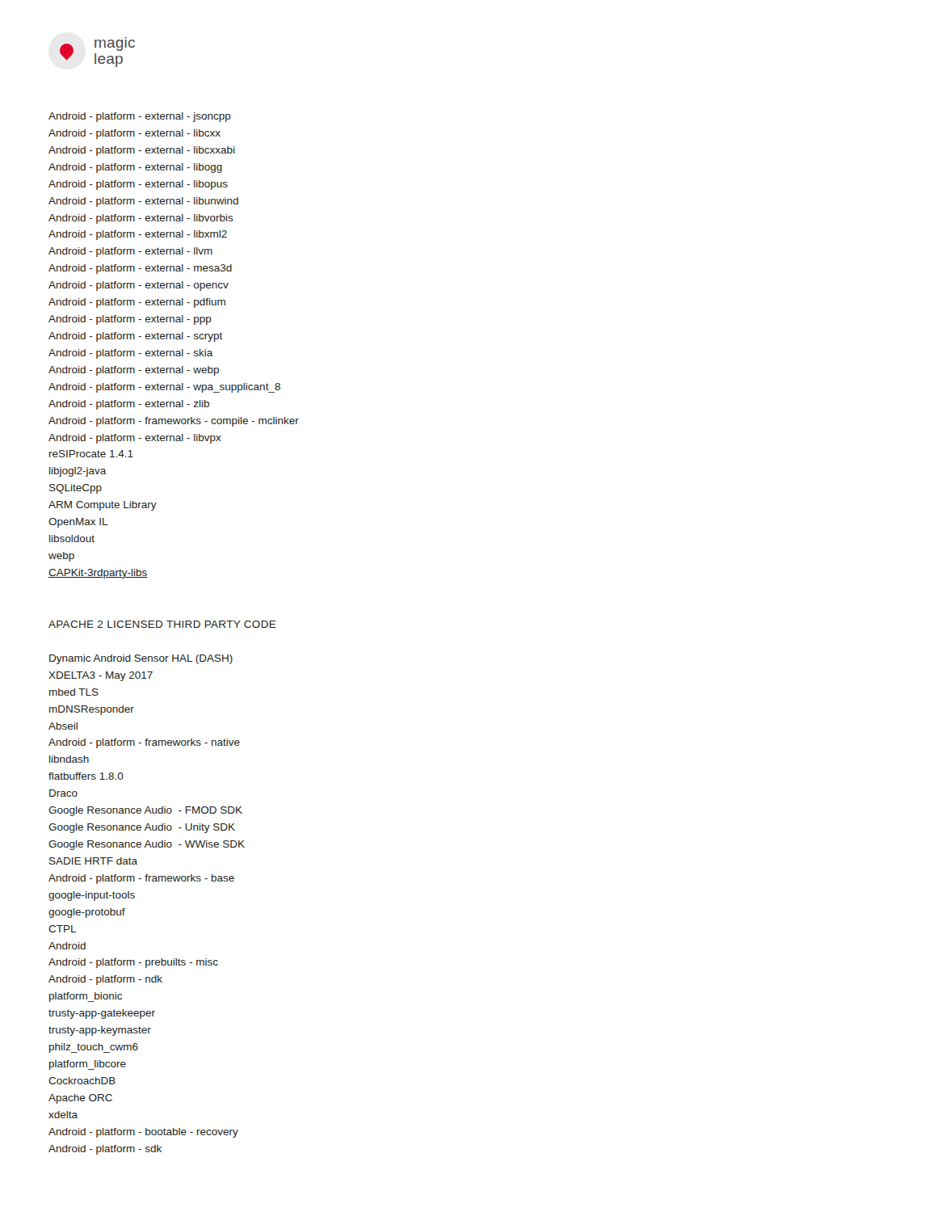magic
leap
Android - platform - external - jsoncpp
Android - platform - external - libcxx
Android - platform - external - libcxxabi
Android - platform - external - libogg
Android - platform - external - libopus
Android - platform - external - libunwind
Android - platform - external - libvorbis
Android - platform - external - libxml2
Android - platform - external - llvm
Android - platform - external - mesa3d
Android - platform - external - opencv
Android - platform - external - pdfium
Android - platform - external - ppp
Android - platform - external - scrypt
Android - platform - external - skia
Android - platform - external - webp
Android - platform - external - wpa_supplicant_8
Android - platform - external - zlib
Android - platform - frameworks - compile - mclinker
Android - platform - external - libvpx
reSIProcate 1.4.1
libjogl2-java
SQLiteCpp
ARM Compute Library
OpenMax IL
libsoldout
webp
CAPKit-3rdparty-libs
APACHE 2 LICENSED THIRD PARTY CODE
Dynamic Android Sensor HAL (DASH)
XDELTA3 - May 2017
mbed TLS
mDNSResponder
Abseil
Android - platform - frameworks - native
libndash
flatbuffers 1.8.0
Draco
Google Resonance Audio - FMOD SDK
Google Resonance Audio - Unity SDK
Google Resonance Audio - WWise SDK
SADIE HRTF data
Android - platform - frameworks - base
google-input-tools
google-protobuf
CTPL
Android
Android - platform - prebuilts - misc
Android - platform - ndk
platform_bionic
trusty-app-gatekeeper
trusty-app-keymaster
philz_touch_cwm6
platform_libcore
CockroachDB
Apache ORC
xdelta
Android - platform - bootable - recovery
Android - platform - sdk